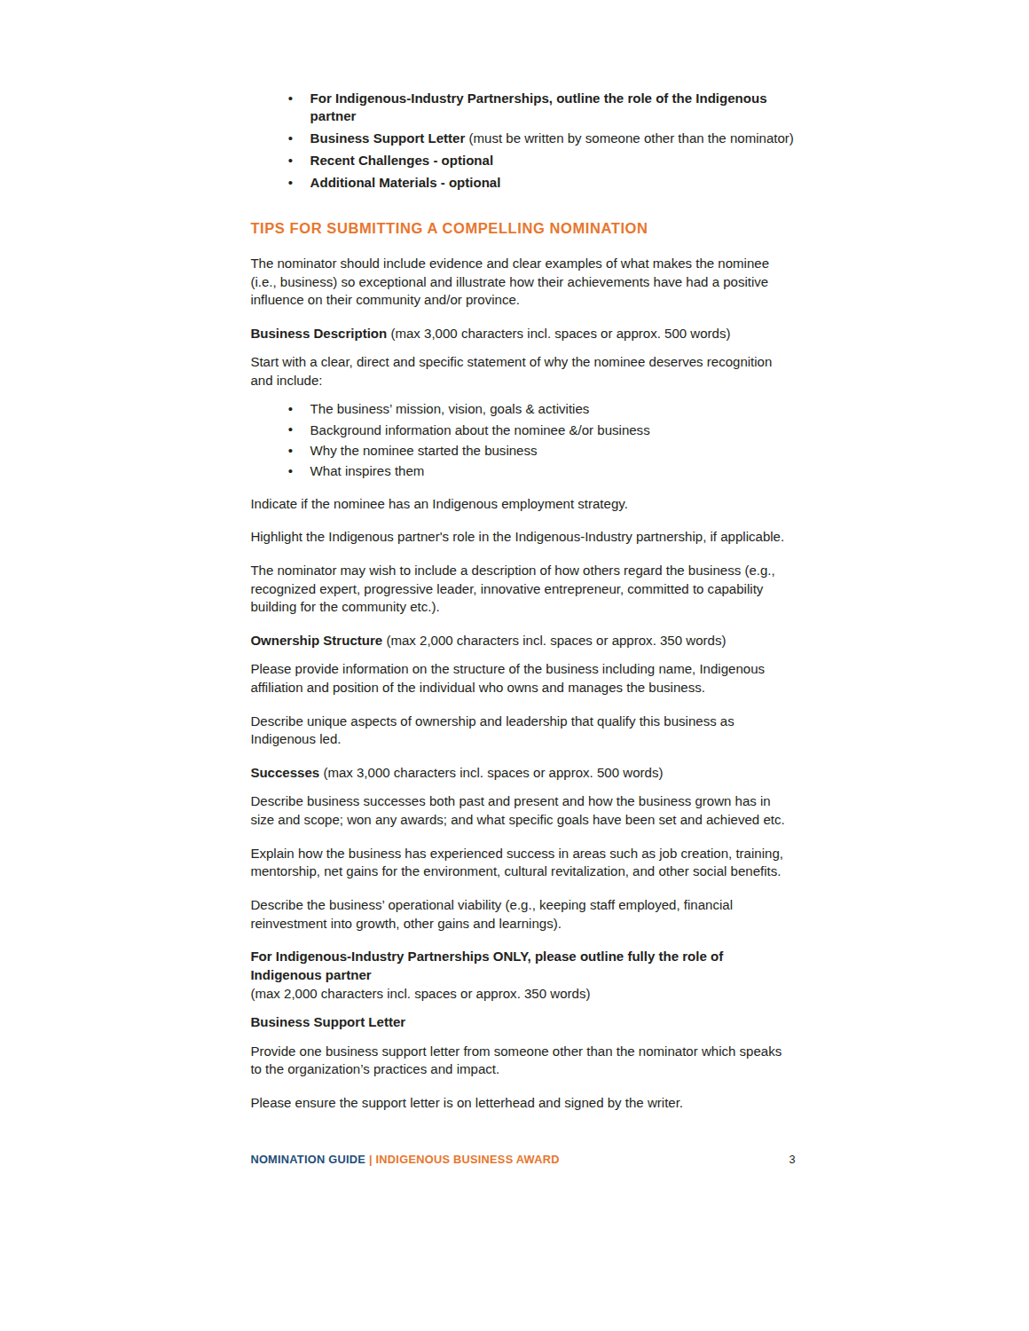For Indigenous-Industry Partnerships, outline the role of the Indigenous partner
Business Support Letter (must be written by someone other than the nominator)
Recent Challenges - optional
Additional Materials - optional
Tips for Submitting a Compelling Nomination
The nominator should include evidence and clear examples of what makes the nominee (i.e., business) so exceptional and illustrate how their achievements have had a positive influence on their community and/or province.
Business Description (max 3,000 characters incl. spaces or approx. 500 words)
Start with a clear, direct and specific statement of why the nominee deserves recognition and include:
The business’ mission, vision, goals & activities
Background information about the nominee &/or business
Why the nominee started the business
What inspires them
Indicate if the nominee has an Indigenous employment strategy.
Highlight the Indigenous partner's role in the Indigenous-Industry partnership, if applicable.
The nominator may wish to include a description of how others regard the business (e.g., recognized expert, progressive leader, innovative entrepreneur, committed to capability building for the community etc.).
Ownership Structure (max 2,000 characters incl. spaces or approx. 350 words)
Please provide information on the structure of the business including name, Indigenous affiliation and position of the individual who owns and manages the business.
Describe unique aspects of ownership and leadership that qualify this business as Indigenous led.
Successes (max 3,000 characters incl. spaces or approx. 500 words)
Describe business successes both past and present and how the business grown has in size and scope; won any awards; and what specific goals have been set and achieved etc.
Explain how the business has experienced success in areas such as job creation, training, mentorship, net gains for the environment, cultural revitalization, and other social benefits.
Describe the business’ operational viability (e.g., keeping staff employed, financial reinvestment into growth, other gains and learnings).
For Indigenous-Industry Partnerships ONLY, please outline fully the role of Indigenous partner
(max 2,000 characters incl. spaces or approx. 350 words)
Business Support Letter
Provide one business support letter from someone other than the nominator which speaks to the organization’s practices and impact.
Please ensure the support letter is on letterhead and signed by the writer.
NOMINATION GUIDE | INDIGENOUS BUSINESS AWARD
3